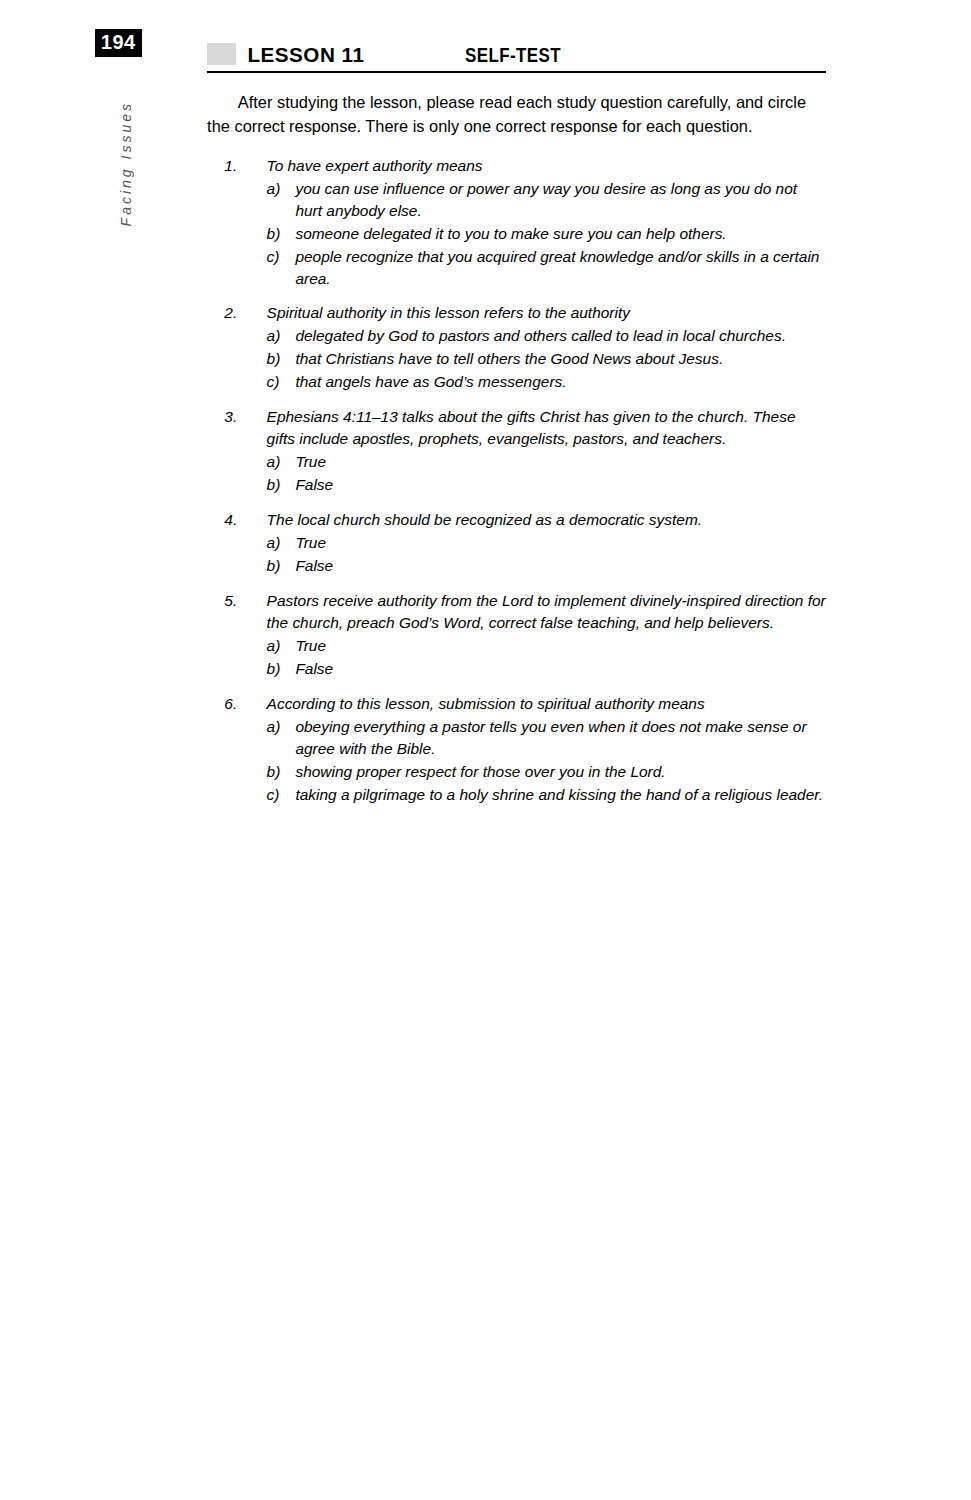194
Facing Issues
LESSON 11 SELF-TEST
After studying the lesson, please read each study question carefully, and circle the correct response. There is only one correct response for each question.
1. To have expert authority means
a) you can use influence or power any way you desire as long as you do not hurt anybody else.
b) someone delegated it to you to make sure you can help others.
c) people recognize that you acquired great knowledge and/or skills in a certain area.
2. Spiritual authority in this lesson refers to the authority
a) delegated by God to pastors and others called to lead in local churches.
b) that Christians have to tell others the Good News about Jesus.
c) that angels have as God’s messengers.
3. Ephesians 4:11–13 talks about the gifts Christ has given to the church. These gifts include apostles, prophets, evangelists, pastors, and teachers.
a) True
b) False
4. The local church should be recognized as a democratic system.
a) True
b) False
5. Pastors receive authority from the Lord to implement divinely-inspired direction for the church, preach God’s Word, correct false teaching, and help believers.
a) True
b) False
6. According to this lesson, submission to spiritual authority means
a) obeying everything a pastor tells you even when it does not make sense or agree with the Bible.
b) showing proper respect for those over you in the Lord.
c) taking a pilgrimage to a holy shrine and kissing the hand of a religious leader.